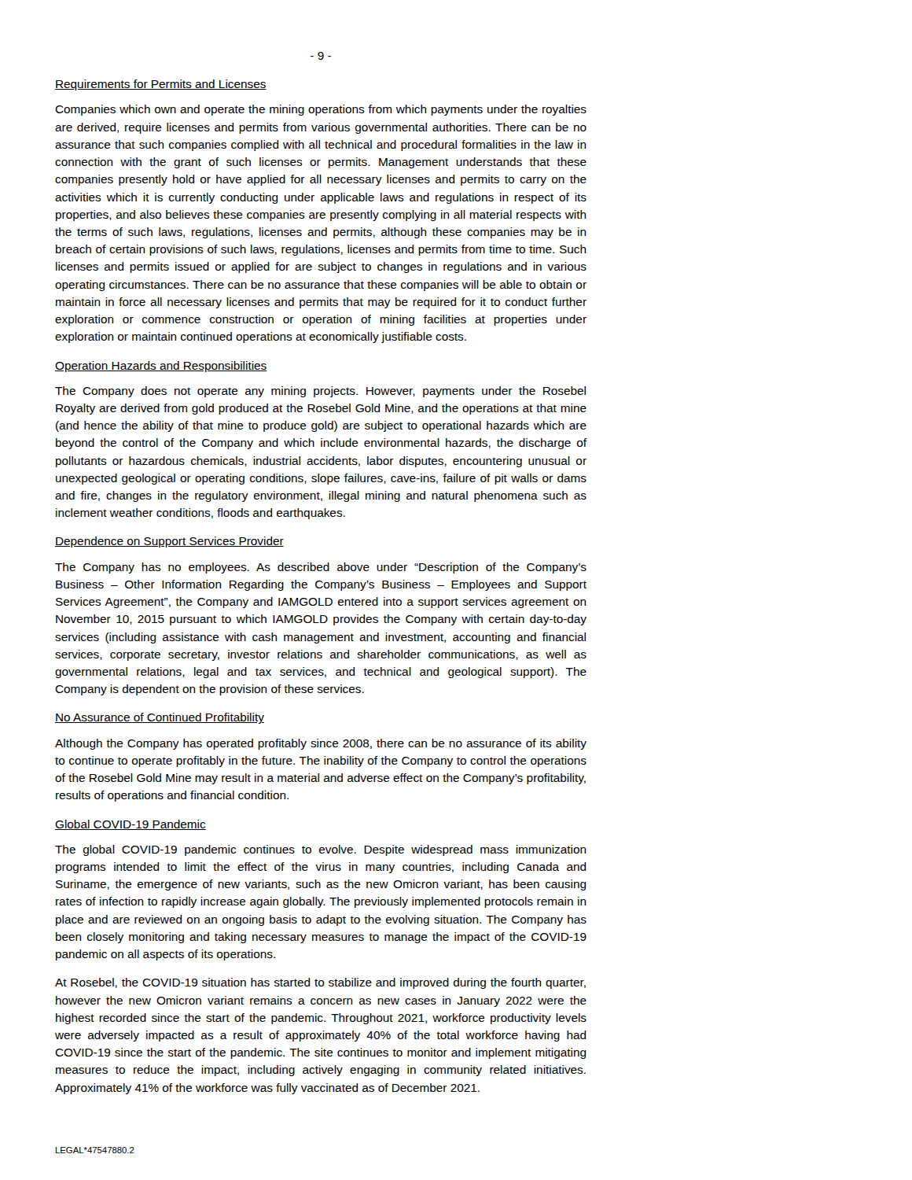- 9 -
Requirements for Permits and Licenses
Companies which own and operate the mining operations from which payments under the royalties are derived, require licenses and permits from various governmental authorities. There can be no assurance that such companies complied with all technical and procedural formalities in the law in connection with the grant of such licenses or permits. Management understands that these companies presently hold or have applied for all necessary licenses and permits to carry on the activities which it is currently conducting under applicable laws and regulations in respect of its properties, and also believes these companies are presently complying in all material respects with the terms of such laws, regulations, licenses and permits, although these companies may be in breach of certain provisions of such laws, regulations, licenses and permits from time to time. Such licenses and permits issued or applied for are subject to changes in regulations and in various operating circumstances. There can be no assurance that these companies will be able to obtain or maintain in force all necessary licenses and permits that may be required for it to conduct further exploration or commence construction or operation of mining facilities at properties under exploration or maintain continued operations at economically justifiable costs.
Operation Hazards and Responsibilities
The Company does not operate any mining projects. However, payments under the Rosebel Royalty are derived from gold produced at the Rosebel Gold Mine, and the operations at that mine (and hence the ability of that mine to produce gold) are subject to operational hazards which are beyond the control of the Company and which include environmental hazards, the discharge of pollutants or hazardous chemicals, industrial accidents, labor disputes, encountering unusual or unexpected geological or operating conditions, slope failures, cave-ins, failure of pit walls or dams and fire, changes in the regulatory environment, illegal mining and natural phenomena such as inclement weather conditions, floods and earthquakes.
Dependence on Support Services Provider
The Company has no employees. As described above under “Description of the Company’s Business – Other Information Regarding the Company’s Business – Employees and Support Services Agreement”, the Company and IAMGOLD entered into a support services agreement on November 10, 2015 pursuant to which IAMGOLD provides the Company with certain day-to-day services (including assistance with cash management and investment, accounting and financial services, corporate secretary, investor relations and shareholder communications, as well as governmental relations, legal and tax services, and technical and geological support). The Company is dependent on the provision of these services.
No Assurance of Continued Profitability
Although the Company has operated profitably since 2008, there can be no assurance of its ability to continue to operate profitably in the future. The inability of the Company to control the operations of the Rosebel Gold Mine may result in a material and adverse effect on the Company’s profitability, results of operations and financial condition.
Global COVID-19 Pandemic
The global COVID-19 pandemic continues to evolve. Despite widespread mass immunization programs intended to limit the effect of the virus in many countries, including Canada and Suriname, the emergence of new variants, such as the new Omicron variant, has been causing rates of infection to rapidly increase again globally. The previously implemented protocols remain in place and are reviewed on an ongoing basis to adapt to the evolving situation. The Company has been closely monitoring and taking necessary measures to manage the impact of the COVID-19 pandemic on all aspects of its operations.
At Rosebel, the COVID-19 situation has started to stabilize and improved during the fourth quarter, however the new Omicron variant remains a concern as new cases in January 2022 were the highest recorded since the start of the pandemic. Throughout 2021, workforce productivity levels were adversely impacted as a result of approximately 40% of the total workforce having had COVID-19 since the start of the pandemic. The site continues to monitor and implement mitigating measures to reduce the impact, including actively engaging in community related initiatives. Approximately 41% of the workforce was fully vaccinated as of December 2021.
LEGAL*47547880.2